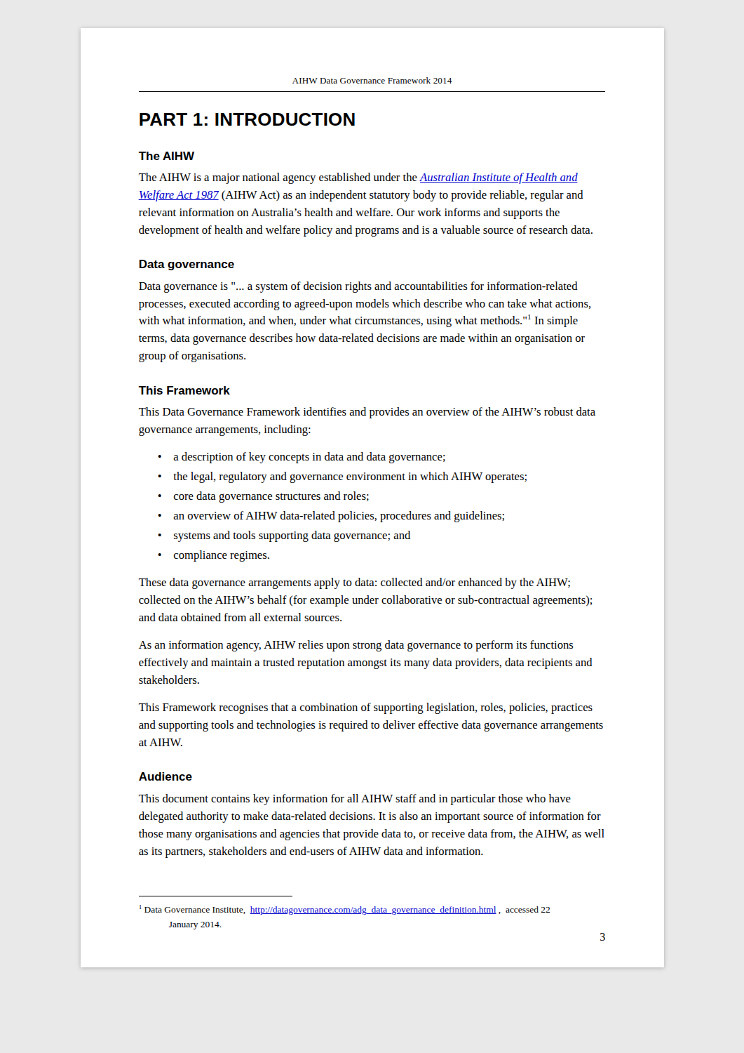AIHW Data Governance Framework 2014
PART 1: INTRODUCTION
The AIHW
The AIHW is a major national agency established under the Australian Institute of Health and Welfare Act 1987 (AIHW Act) as an independent statutory body to provide reliable, regular and relevant information on Australia’s health and welfare. Our work informs and supports the development of health and welfare policy and programs and is a valuable source of research data.
Data governance
Data governance is "... a system of decision rights and accountabilities for information-related processes, executed according to agreed-upon models which describe who can take what actions, with what information, and when, under what circumstances, using what methods."1 In simple terms, data governance describes how data-related decisions are made within an organisation or group of organisations.
This Framework
This Data Governance Framework identifies and provides an overview of the AIHW’s robust data governance arrangements, including:
a description of key concepts in data and data governance;
the legal, regulatory and governance environment in which AIHW operates;
core data governance structures and roles;
an overview of AIHW data-related policies, procedures and guidelines;
systems and tools supporting data governance; and
compliance regimes.
These data governance arrangements apply to data: collected and/or enhanced by the AIHW; collected on the AIHW’s behalf (for example under collaborative or sub-contractual agreements); and data obtained from all external sources.
As an information agency, AIHW relies upon strong data governance to perform its functions effectively and maintain a trusted reputation amongst its many data providers, data recipients and stakeholders.
This Framework recognises that a combination of supporting legislation, roles, policies, practices and supporting tools and technologies is required to deliver effective data governance arrangements at AIHW.
Audience
This document contains key information for all AIHW staff and in particular those who have delegated authority to make data-related decisions. It is also an important source of information for those many organisations and agencies that provide data to, or receive data from, the AIHW, as well as its partners, stakeholders and end-users of AIHW data and information.
1 Data Governance Institute, http://datagovernance.com/adg_data_governance_definition.html , accessed 22 January 2014.
3